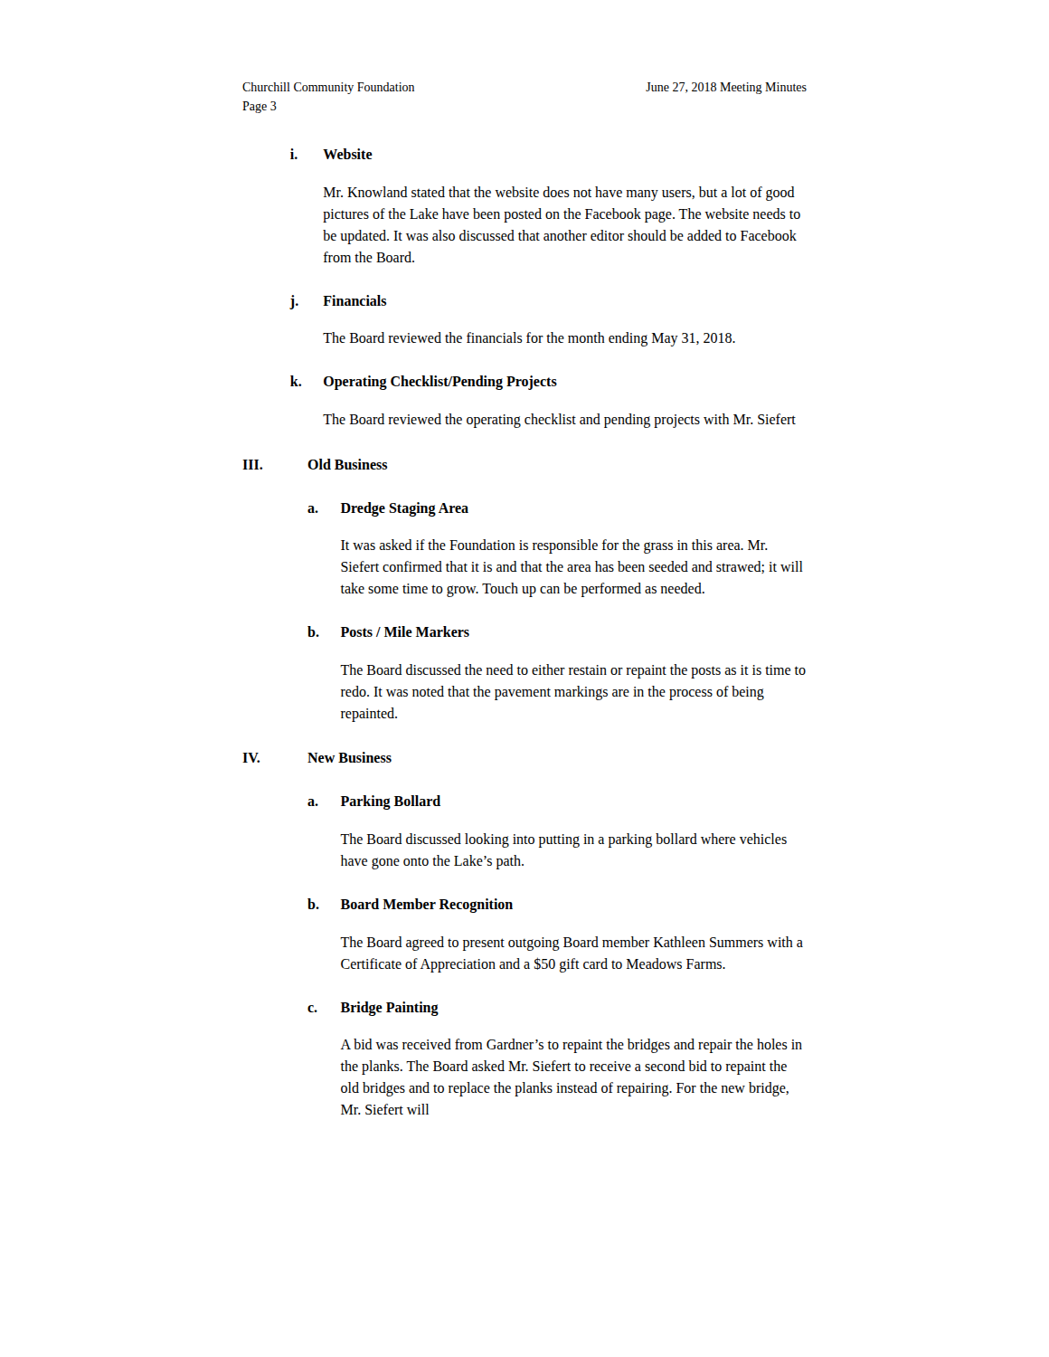Churchill Community Foundation
Page 3
June 27, 2018 Meeting Minutes
i.
Website
Mr. Knowland stated that the website does not have many users, but a lot of good pictures of the Lake have been posted on the Facebook page. The website needs to be updated. It was also discussed that another editor should be added to Facebook from the Board.
j.
Financials
The Board reviewed the financials for the month ending May 31, 2018.
k.
Operating Checklist/Pending Projects
The Board reviewed the operating checklist and pending projects with Mr. Siefert
III.
Old Business
a.
Dredge Staging Area
It was asked if the Foundation is responsible for the grass in this area. Mr. Siefert confirmed that it is and that the area has been seeded and strawed; it will take some time to grow. Touch up can be performed as needed.
b.
Posts / Mile Markers
The Board discussed the need to either restain or repaint the posts as it is time to redo. It was noted that the pavement markings are in the process of being repainted.
IV.
New Business
a.
Parking Bollard
The Board discussed looking into putting in a parking bollard where vehicles have gone onto the Lake’s path.
b.
Board Member Recognition
The Board agreed to present outgoing Board member Kathleen Summers with a Certificate of Appreciation and a $50 gift card to Meadows Farms.
c.
Bridge Painting
A bid was received from Gardner’s to repaint the bridges and repair the holes in the planks. The Board asked Mr. Siefert to receive a second bid to repaint the old bridges and to replace the planks instead of repairing. For the new bridge, Mr. Siefert will